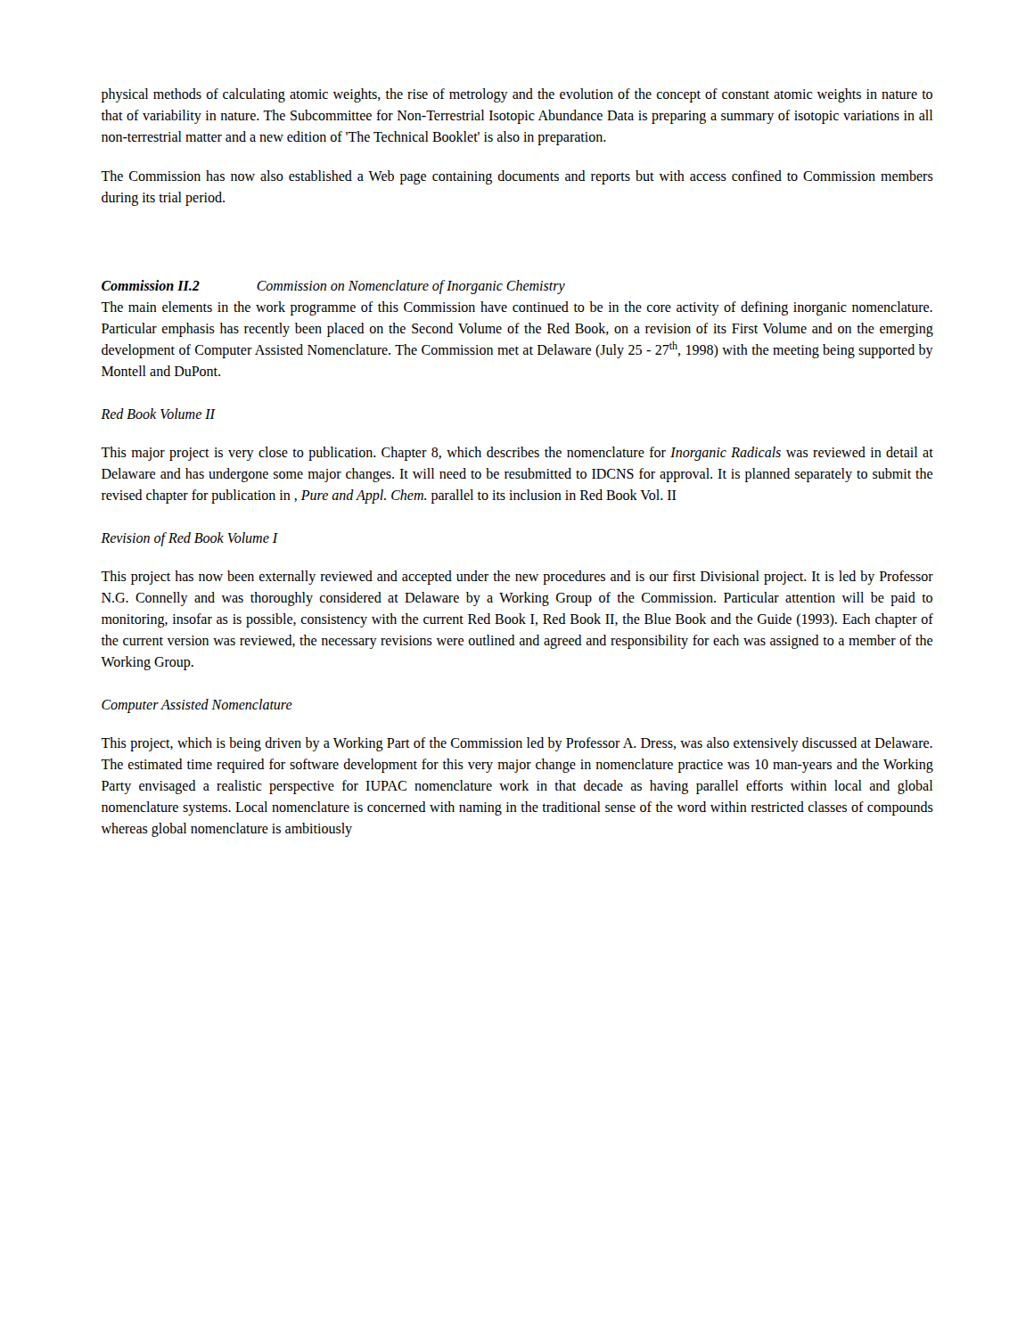physical methods of calculating atomic weights, the rise of metrology and the evolution of the concept of constant atomic weights in nature to that of variability in nature. The Subcommittee for Non-Terrestrial Isotopic Abundance Data is preparing a summary of isotopic variations in all non-terrestrial matter and a new edition of 'The Technical Booklet' is also in preparation.
The Commission has now also established a Web page containing documents and reports but with access confined to Commission members during its trial period.
Commission II.2 Commission on Nomenclature of Inorganic Chemistry
The main elements in the work programme of this Commission have continued to be in the core activity of defining inorganic nomenclature. Particular emphasis has recently been placed on the Second Volume of the Red Book, on a revision of its First Volume and on the emerging development of Computer Assisted Nomenclature. The Commission met at Delaware (July 25 - 27th, 1998) with the meeting being supported by Montell and DuPont.
Red Book Volume II
This major project is very close to publication. Chapter 8, which describes the nomenclature for Inorganic Radicals was reviewed in detail at Delaware and has undergone some major changes. It will need to be resubmitted to IDCNS for approval. It is planned separately to submit the revised chapter for publication in , Pure and Appl. Chem. parallel to its inclusion in Red Book Vol. II
Revision of Red Book Volume I
This project has now been externally reviewed and accepted under the new procedures and is our first Divisional project. It is led by Professor N.G. Connelly and was thoroughly considered at Delaware by a Working Group of the Commission. Particular attention will be paid to monitoring, insofar as is possible, consistency with the current Red Book I, Red Book II, the Blue Book and the Guide (1993). Each chapter of the current version was reviewed, the necessary revisions were outlined and agreed and responsibility for each was assigned to a member of the Working Group.
Computer Assisted Nomenclature
This project, which is being driven by a Working Part of the Commission led by Professor A. Dress, was also extensively discussed at Delaware. The estimated time required for software development for this very major change in nomenclature practice was 10 man-years and the Working Party envisaged a realistic perspective for IUPAC nomenclature work in that decade as having parallel efforts within local and global nomenclature systems. Local nomenclature is concerned with naming in the traditional sense of the word within restricted classes of compounds whereas global nomenclature is ambitiously